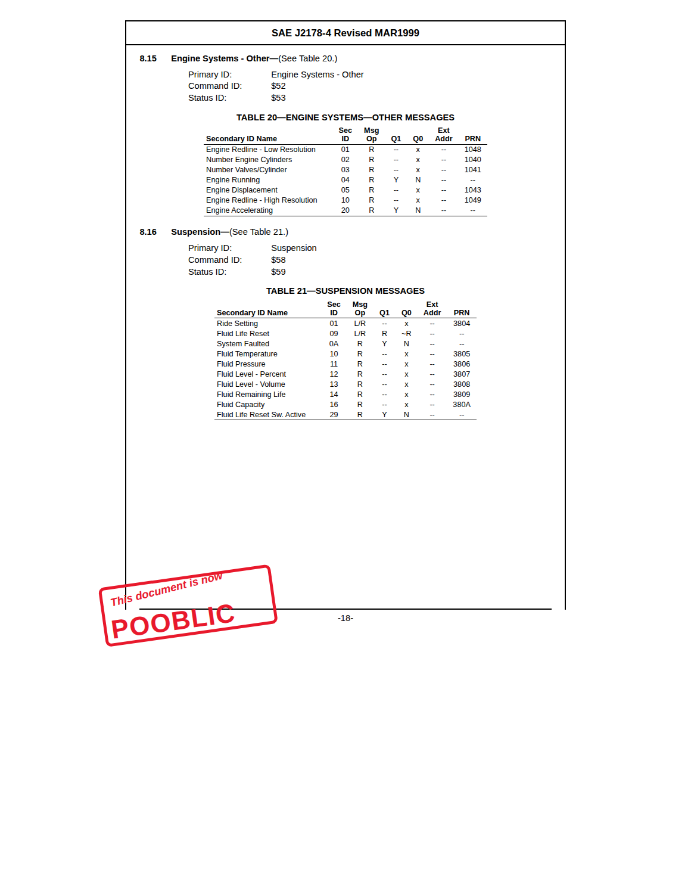SAE J2178-4 Revised MAR1999
8.15 Engine Systems - Other—(See Table 20.)
| Primary ID: | Engine Systems - Other |
| Command ID: | $52 |
| Status ID: | $53 |
TABLE 20—ENGINE SYSTEMS—OTHER MESSAGES
| | Sec | Msg | | | Ext | |
| --- | --- | --- | --- | --- | --- | --- |
| Secondary ID Name | ID | Op | Q1 | Q0 | Addr | PRN |
| Engine Redline - Low Resolution | 01 | R | -- | x | -- | 1048 |
| Number Engine Cylinders | 02 | R | -- | x | -- | 1040 |
| Number Valves/Cylinder | 03 | R | -- | x | -- | 1041 |
| Engine Running | 04 | R | Y | N | -- | -- |
| Engine Displacement | 05 | R | -- | x | -- | 1043 |
| Engine Redline - High Resolution | 10 | R | -- | x | -- | 1049 |
| Engine Accelerating | 20 | R | Y | N | -- | -- |
8.16 Suspension—(See Table 21.)
| Primary ID: | Suspension |
| Command ID: | $58 |
| Status ID: | $59 |
TABLE 21—SUSPENSION MESSAGES
| | Sec | Msg | | | Ext | |
| --- | --- | --- | --- | --- | --- | --- |
| Secondary ID Name | ID | Op | Q1 | Q0 | Addr | PRN |
| Ride Setting | 01 | L/R | -- | x | -- | 3804 |
| Fluid Life Reset | 09 | L/R | R | ~R | -- | -- |
| System Faulted | 0A | R | Y | N | -- | -- |
| Fluid Temperature | 10 | R | -- | x | -- | 3805 |
| Fluid Pressure | 11 | R | -- | x | -- | 3806 |
| Fluid Level - Percent | 12 | R | -- | x | -- | 3807 |
| Fluid Level - Volume | 13 | R | -- | x | -- | 3808 |
| Fluid Remaining Life | 14 | R | -- | x | -- | 3809 |
| Fluid Capacity | 16 | R | -- | x | -- | 380A |
| Fluid Life Reset Sw. Active | 29 | R | Y | N | -- | -- |
-18-
This document is now POOBLIC